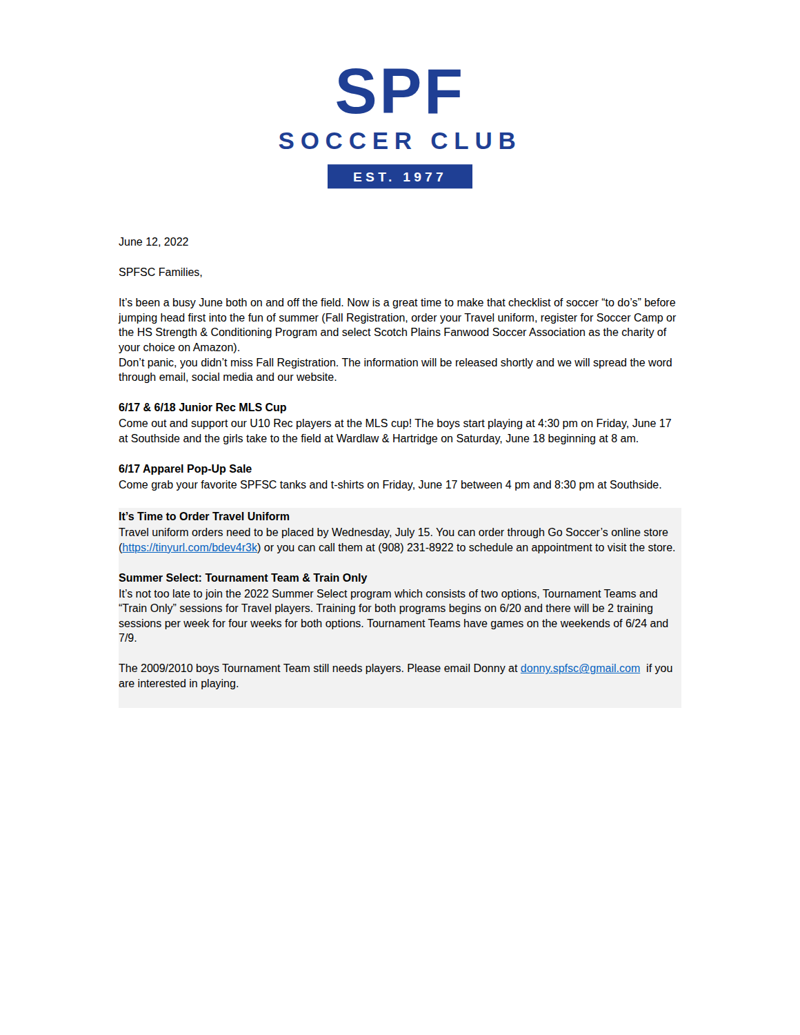SPF SOCCER CLUB EST. 1977
June 12, 2022
SPFSC Families,
It’s been a busy June both on and off the field. Now is a great time to make that checklist of soccer “to do’s” before jumping head first into the fun of summer (Fall Registration, order your Travel uniform, register for Soccer Camp or the HS Strength & Conditioning Program and select Scotch Plains Fanwood Soccer Association as the charity of your choice on Amazon).
Don’t panic, you didn’t miss Fall Registration. The information will be released shortly and we will spread the word through email, social media and our website.
6/17 & 6/18 Junior Rec MLS Cup
Come out and support our U10 Rec players at the MLS cup! The boys start playing at 4:30 pm on Friday, June 17 at Southside and the girls take to the field at Wardlaw & Hartridge on Saturday, June 18 beginning at 8 am.
6/17 Apparel Pop-Up Sale
Come grab your favorite SPFSC tanks and t-shirts on Friday, June 17 between 4 pm and 8:30 pm at Southside.
It’s Time to Order Travel Uniform
Travel uniform orders need to be placed by Wednesday, July 15. You can order through Go Soccer’s online store (https://tinyurl.com/bdev4r3k) or you can call them at (908) 231-8922 to schedule an appointment to visit the store.
Summer Select: Tournament Team & Train Only
It’s not too late to join the 2022 Summer Select program which consists of two options, Tournament Teams and “Train Only” sessions for Travel players. Training for both programs begins on 6/20 and there will be 2 training sessions per week for four weeks for both options. Tournament Teams have games on the weekends of 6/24 and 7/9.
The 2009/2010 boys Tournament Team still needs players. Please email Donny at donny.spfsc@gmail.com if you are interested in playing.